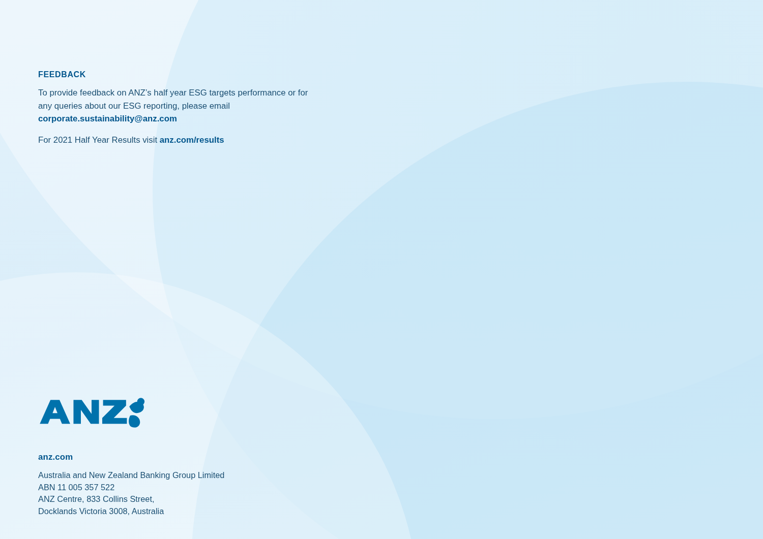Feedback
To provide feedback on ANZ’s half year ESG targets performance or for any queries about our ESG reporting, please email corporate.sustainability@anz.com
For 2021 Half Year Results visit anz.com/results
ANZ
anz.com
Australia and New Zealand Banking Group Limited
ABN 11 005 357 522
ANZ Centre, 833 Collins Street,
Docklands Victoria 3008, Australia